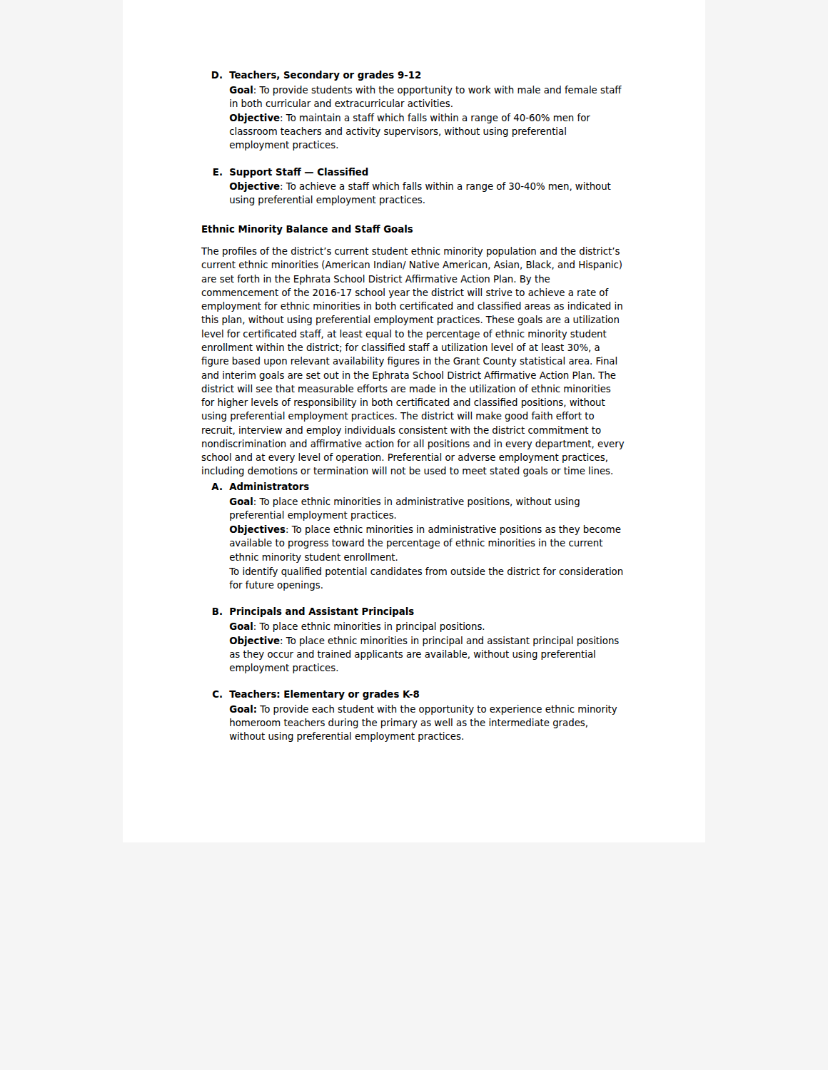Teachers, Secondary or grades 9-12
Goal: To provide students with the opportunity to work with male and female staff in both curricular and extracurricular activities.
Objective: To maintain a staff which falls within a range of 40-60% men for classroom teachers and activity supervisors, without using preferential employment practices.
Support Staff — Classified
Objective: To achieve a staff which falls within a range of 30-40% men, without using preferential employment practices.
Ethnic Minority Balance and Staff Goals
The profiles of the district’s current student ethnic minority population and the district’s current ethnic minorities (American Indian/ Native American, Asian, Black, and Hispanic) are set forth in the Ephrata School District Affirmative Action Plan. By the commencement of the 2016-17 school year the district will strive to achieve a rate of employment for ethnic minorities in both certificated and classified areas as indicated in this plan, without using preferential employment practices. These goals are a utilization level for certificated staff, at least equal to the percentage of ethnic minority student enrollment within the district; for classified staff a utilization level of at least 30%, a figure based upon relevant availability figures in the Grant County statistical area. Final and interim goals are set out in the Ephrata School District Affirmative Action Plan. The district will see that measurable efforts are made in the utilization of ethnic minorities for higher levels of responsibility in both certificated and classified positions, without using preferential employment practices. The district will make good faith effort to recruit, interview and employ individuals consistent with the district commitment to nondiscrimination and affirmative action for all positions and in every department, every school and at every level of operation. Preferential or adverse employment practices, including demotions or termination will not be used to meet stated goals or time lines.
Administrators
Goal: To place ethnic minorities in administrative positions, without using preferential employment practices.
Objectives: To place ethnic minorities in administrative positions as they become available to progress toward the percentage of ethnic minorities in the current ethnic minority student enrollment.
To identify qualified potential candidates from outside the district for consideration for future openings.
Principals and Assistant Principals
Goal: To place ethnic minorities in principal positions.
Objective: To place ethnic minorities in principal and assistant principal positions as they occur and trained applicants are available, without using preferential employment practices.
Teachers: Elementary or grades K-8
Goal: To provide each student with the opportunity to experience ethnic minority homeroom teachers during the primary as well as the intermediate grades, without using preferential employment practices.